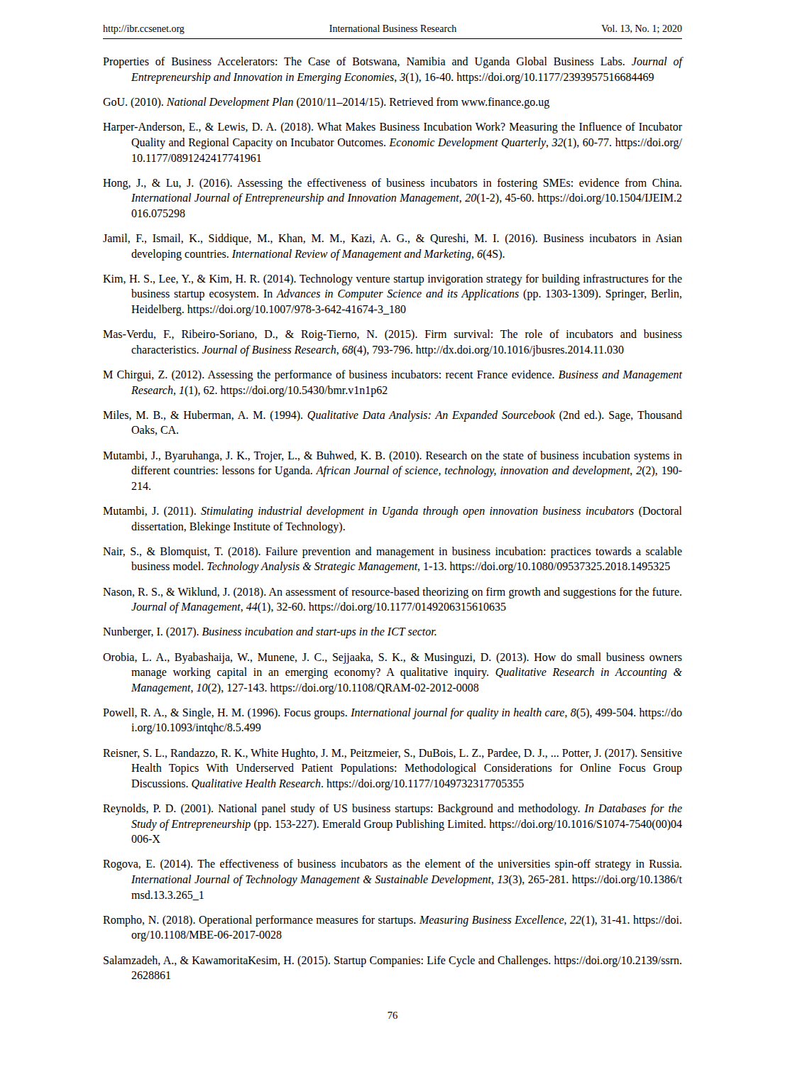http://ibr.ccsenet.org International Business Research Vol. 13, No. 1; 2020
Properties of Business Accelerators: The Case of Botswana, Namibia and Uganda Global Business Labs. Journal of Entrepreneurship and Innovation in Emerging Economies, 3(1), 16-40. https://doi.org/10.1177/2393957516684469
GoU. (2010). National Development Plan (2010/11–2014/15). Retrieved from www.finance.go.ug
Harper-Anderson, E., & Lewis, D. A. (2018). What Makes Business Incubation Work? Measuring the Influence of Incubator Quality and Regional Capacity on Incubator Outcomes. Economic Development Quarterly, 32(1), 60-77. https://doi.org/10.1177/0891242417741961
Hong, J., & Lu, J. (2016). Assessing the effectiveness of business incubators in fostering SMEs: evidence from China. International Journal of Entrepreneurship and Innovation Management, 20(1-2), 45-60. https://doi.org/10.1504/IJEIM.2016.075298
Jamil, F., Ismail, K., Siddique, M., Khan, M. M., Kazi, A. G., & Qureshi, M. I. (2016). Business incubators in Asian developing countries. International Review of Management and Marketing, 6(4S).
Kim, H. S., Lee, Y., & Kim, H. R. (2014). Technology venture startup invigoration strategy for building infrastructures for the business startup ecosystem. In Advances in Computer Science and its Applications (pp. 1303-1309). Springer, Berlin, Heidelberg. https://doi.org/10.1007/978-3-642-41674-3_180
Mas-Verdu, F., Ribeiro-Soriano, D., & Roig-Tierno, N. (2015). Firm survival: The role of incubators and business characteristics. Journal of Business Research, 68(4), 793-796. http://dx.doi.org/10.1016/jbusres.2014.11.030
M Chirgui, Z. (2012). Assessing the performance of business incubators: recent France evidence. Business and Management Research, 1(1), 62. https://doi.org/10.5430/bmr.v1n1p62
Miles, M. B., & Huberman, A. M. (1994). Qualitative Data Analysis: An Expanded Sourcebook (2nd ed.). Sage, Thousand Oaks, CA.
Mutambi, J., Byaruhanga, J. K., Trojer, L., & Buhwed, K. B. (2010). Research on the state of business incubation systems in different countries: lessons for Uganda. African Journal of science, technology, innovation and development, 2(2), 190-214.
Mutambi, J. (2011). Stimulating industrial development in Uganda through open innovation business incubators (Doctoral dissertation, Blekinge Institute of Technology).
Nair, S., & Blomquist, T. (2018). Failure prevention and management in business incubation: practices towards a scalable business model. Technology Analysis & Strategic Management, 1-13. https://doi.org/10.1080/09537325.2018.1495325
Nason, R. S., & Wiklund, J. (2018). An assessment of resource-based theorizing on firm growth and suggestions for the future. Journal of Management, 44(1), 32-60. https://doi.org/10.1177/0149206315610635
Nunberger, I. (2017). Business incubation and start-ups in the ICT sector.
Orobia, L. A., Byabashaija, W., Munene, J. C., Sejjaaka, S. K., & Musinguzi, D. (2013). How do small business owners manage working capital in an emerging economy? A qualitative inquiry. Qualitative Research in Accounting & Management, 10(2), 127-143. https://doi.org/10.1108/QRAM-02-2012-0008
Powell, R. A., & Single, H. M. (1996). Focus groups. International journal for quality in health care, 8(5), 499-504. https://doi.org/10.1093/intqhc/8.5.499
Reisner, S. L., Randazzo, R. K., White Hughto, J. M., Peitzmeier, S., DuBois, L. Z., Pardee, D. J., ... Potter, J. (2017). Sensitive Health Topics With Underserved Patient Populations: Methodological Considerations for Online Focus Group Discussions. Qualitative Health Research. https://doi.org/10.1177/1049732317705355
Reynolds, P. D. (2001). National panel study of US business startups: Background and methodology. In Databases for the Study of Entrepreneurship (pp. 153-227). Emerald Group Publishing Limited. https://doi.org/10.1016/S1074-7540(00)04006-X
Rogova, E. (2014). The effectiveness of business incubators as the element of the universities spin-off strategy in Russia. International Journal of Technology Management & Sustainable Development, 13(3), 265-281. https://doi.org/10.1386/tmsd.13.3.265_1
Rompho, N. (2018). Operational performance measures for startups. Measuring Business Excellence, 22(1), 31-41. https://doi.org/10.1108/MBE-06-2017-0028
Salamzadeh, A., & KawamoritaKesim, H. (2015). Startup Companies: Life Cycle and Challenges. https://doi.org/10.2139/ssrn.2628861
76